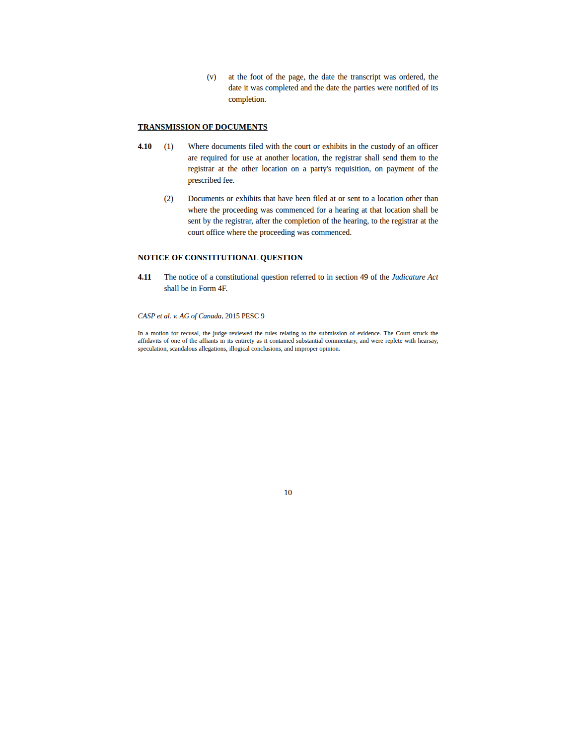(v)
at the foot of the page, the date the transcript was ordered, the date it was completed and the date the parties were notified of its completion.
TRANSMISSION OF DOCUMENTS
4.10
(1)
Where documents filed with the court or exhibits in the custody of an officer are required for use at another location, the registrar shall send them to the registrar at the other location on a party's requisition, on payment of the prescribed fee.
(2)
Documents or exhibits that have been filed at or sent to a location other than where the proceeding was commenced for a hearing at that location shall be sent by the registrar, after the completion of the hearing, to the registrar at the court office where the proceeding was commenced.
NOTICE OF CONSTITUTIONAL QUESTION
4.11
The notice of a constitutional question referred to in section 49 of the Judicature Act shall be in Form 4F.
CASP et al. v. AG of Canada, 2015 PESC 9
In a motion for recusal, the judge reviewed the rules relating to the submission of evidence. The Court struck the affidavits of one of the affiants in its entirety as it contained substantial commentary, and were replete with hearsay, speculation, scandalous allegations, illogical conclusions, and improper opinion.
10